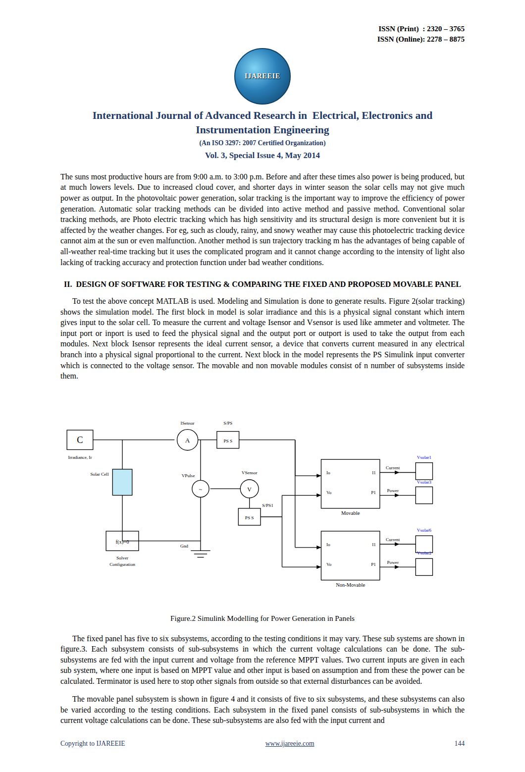ISSN (Print) : 2320 – 3765
ISSN (Online): 2278 – 8875
International Journal of Advanced Research in Electrical, Electronics and Instrumentation Engineering
(An ISO 3297: 2007 Certified Organization)
Vol. 3, Special Issue 4, May 2014
The suns most productive hours are from 9:00 a.m. to 3:00 p.m. Before and after these times also power is being produced, but at much lowers levels. Due to increased cloud cover, and shorter days in winter season the solar cells may not give much power as output. In the photovoltaic power generation, solar tracking is the important way to improve the efficiency of power generation. Automatic solar tracking methods can be divided into active method and passive method. Conventional solar tracking methods, are Photo electric tracking which has high sensitivity and its structural design is more convenient but it is affected by the weather changes. For eg, such as cloudy, rainy, and snowy weather may cause this photoelectric tracking device cannot aim at the sun or even malfunction. Another method is sun trajectory tracking m has the advantages of being capable of all-weather real-time tracking but it uses the complicated program and it cannot change according to the intensity of light also lacking of tracking accuracy and protection function under bad weather conditions.
II. Design of Software for Testing & Comparing the Fixed and Proposed Movable Panel
To test the above concept MATLAB is used. Modeling and Simulation is done to generate results. Figure 2(solar tracking) shows the simulation model. The first block in model is solar irradiance and this is a physical signal constant which intern gives input to the solar cell. To measure the current and voltage Isensor and Vsensor is used like ammeter and voltmeter. The input port or inport is used to feed the physical signal and the output port or outport is used to take the output from each modules. Next block Isensor represents the ideal current sensor, a device that converts current measured in any electrical branch into a physical signal proportional to the current. Next block in the model represents the PS Simulink input converter which is connected to the voltage sensor. The movable and non movable modules consist of n number of subsystems inside them.
C Irradiance, Ir Solar Cell A ISensor PS S S/PS ~ VPulse V VSensor PS S S/PS1 f(x)=0 Solver Configuration Gnd Movable Io Vo I1 P1 Current Vsolar1 Power Vsolar3 Non-Movable Io Vo I1 P1 Current Vsolar6 Power Vsolar2
Figure.2 Simulink Modelling for Power Generation in Panels
The fixed panel has five to six subsystems, according to the testing conditions it may vary. These sub systems are shown in figure.3. Each subsystem consists of sub-subsystems in which the current voltage calculations can be done. The sub-subsystems are fed with the input current and voltage from the reference MPPT values. Two current inputs are given in each sub system, where one input is based on MPPT value and other input is based on assumption and from these the power can be calculated. Terminator is used here to stop other signals from outside so that external disturbances can be avoided.
The movable panel subsystem is shown in figure 4 and it consists of five to six subsystems, and these subsystems can also be varied according to the testing conditions. Each subsystem in the fixed panel consists of sub-subsystems in which the current voltage calculations can be done. These sub-subsystems are also fed with the input current and
Copyright to IJAREEIE www.ijareeie.com 144